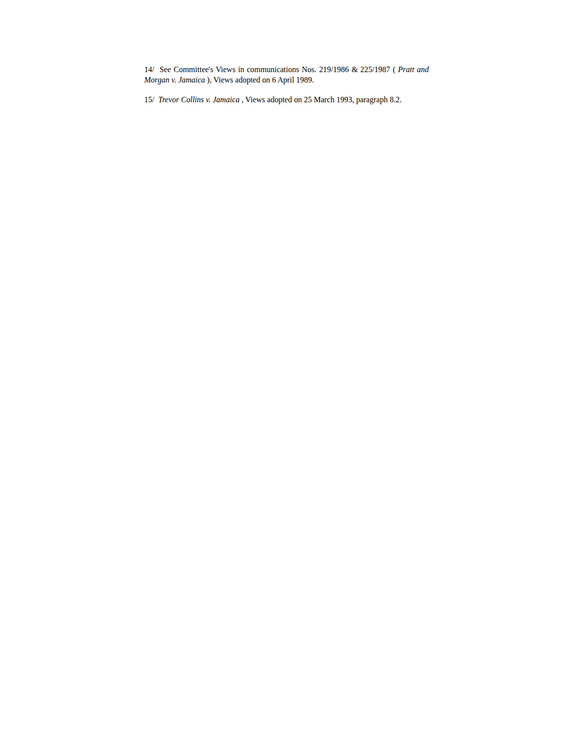14/ See Committee's Views in communications Nos. 219/1986 & 225/1987 ( Pratt and Morgan v. Jamaica ), Views adopted on 6 April 1989.
15/ Trevor Collins v. Jamaica , Views adopted on 25 March 1993, paragraph 8.2.